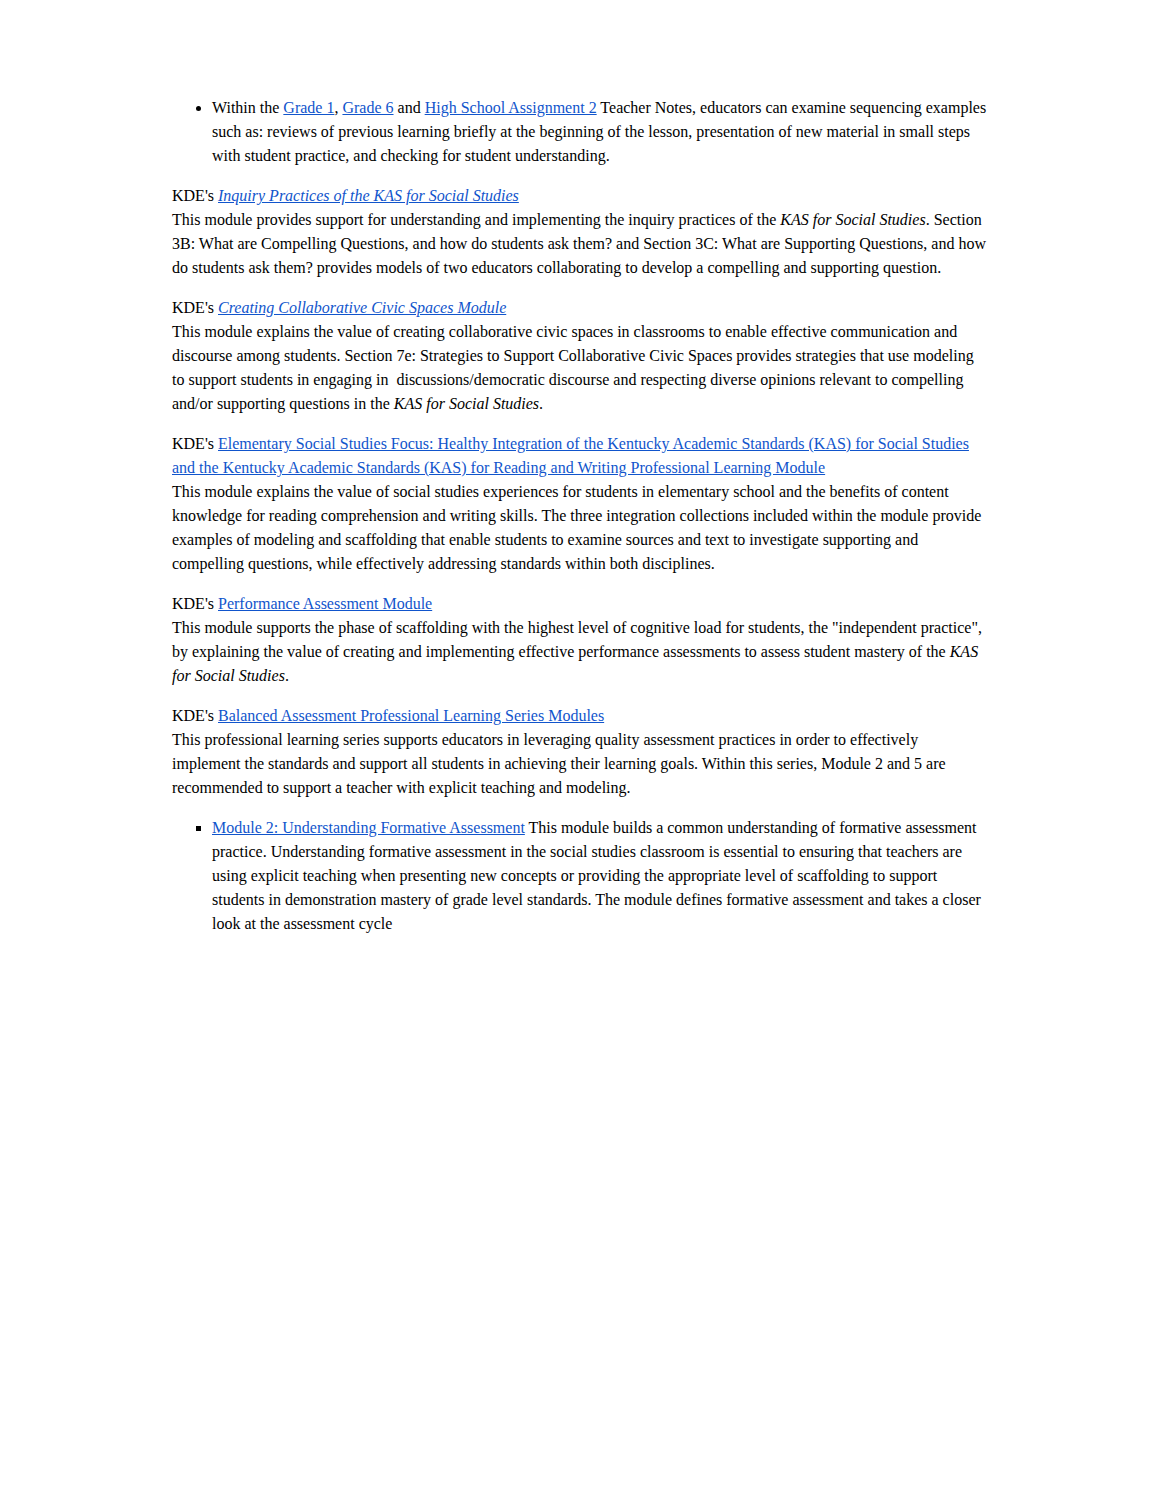Within the Grade 1, Grade 6 and High School Assignment 2 Teacher Notes, educators can examine sequencing examples such as: reviews of previous learning briefly at the beginning of the lesson, presentation of new material in small steps with student practice, and checking for student understanding.
KDE's Inquiry Practices of the KAS for Social Studies
This module provides support for understanding and implementing the inquiry practices of the KAS for Social Studies. Section 3B: What are Compelling Questions, and how do students ask them? and Section 3C: What are Supporting Questions, and how do students ask them? provides models of two educators collaborating to develop a compelling and supporting question.
KDE's Creating Collaborative Civic Spaces Module
This module explains the value of creating collaborative civic spaces in classrooms to enable effective communication and discourse among students. Section 7e: Strategies to Support Collaborative Civic Spaces provides strategies that use modeling to support students in engaging in discussions/democratic discourse and respecting diverse opinions relevant to compelling and/or supporting questions in the KAS for Social Studies.
KDE's Elementary Social Studies Focus: Healthy Integration of the Kentucky Academic Standards (KAS) for Social Studies and the Kentucky Academic Standards (KAS) for Reading and Writing Professional Learning Module
This module explains the value of social studies experiences for students in elementary school and the benefits of content knowledge for reading comprehension and writing skills. The three integration collections included within the module provide examples of modeling and scaffolding that enable students to examine sources and text to investigate supporting and compelling questions, while effectively addressing standards within both disciplines.
KDE's Performance Assessment Module
This module supports the phase of scaffolding with the highest level of cognitive load for students, the "independent practice", by explaining the value of creating and implementing effective performance assessments to assess student mastery of the KAS for Social Studies.
KDE's Balanced Assessment Professional Learning Series Modules
This professional learning series supports educators in leveraging quality assessment practices in order to effectively implement the standards and support all students in achieving their learning goals. Within this series, Module 2 and 5 are recommended to support a teacher with explicit teaching and modeling.
Module 2: Understanding Formative Assessment This module builds a common understanding of formative assessment practice. Understanding formative assessment in the social studies classroom is essential to ensuring that teachers are using explicit teaching when presenting new concepts or providing the appropriate level of scaffolding to support students in demonstration mastery of grade level standards. The module defines formative assessment and takes a closer look at the assessment cycle